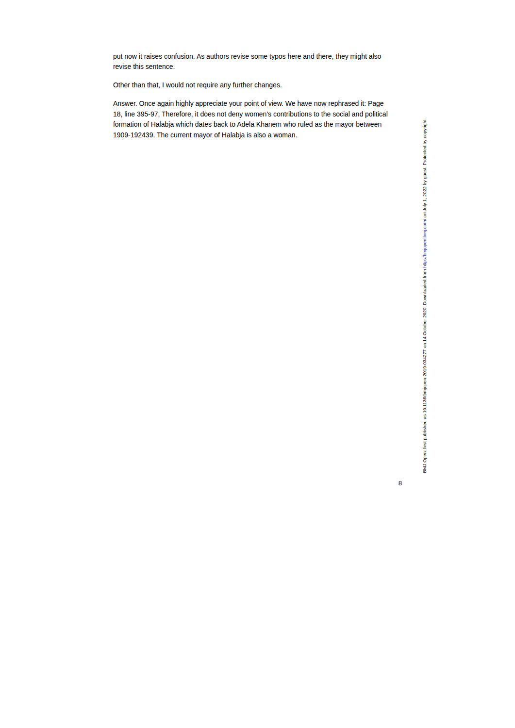BMJ Open: first published as 10.1136/bmjopen-2019-034277 on 14 October 2020. Downloaded from http://bmjopen.bmj.com/ on July 1, 2022 by guest. Protected by copyright.
put now it raises confusion. As authors revise some typos here and there, they might also revise this sentence.
Other than that, I would not require any further changes.
Answer. Once again highly appreciate your point of view. We have now rephrased it: Page 18, line 395-97, Therefore, it does not deny women's contributions to the social and political formation of Halabja which dates back to Adela Khanem who ruled as the mayor between 1909-192439. The current mayor of Halabja is also a woman.
8